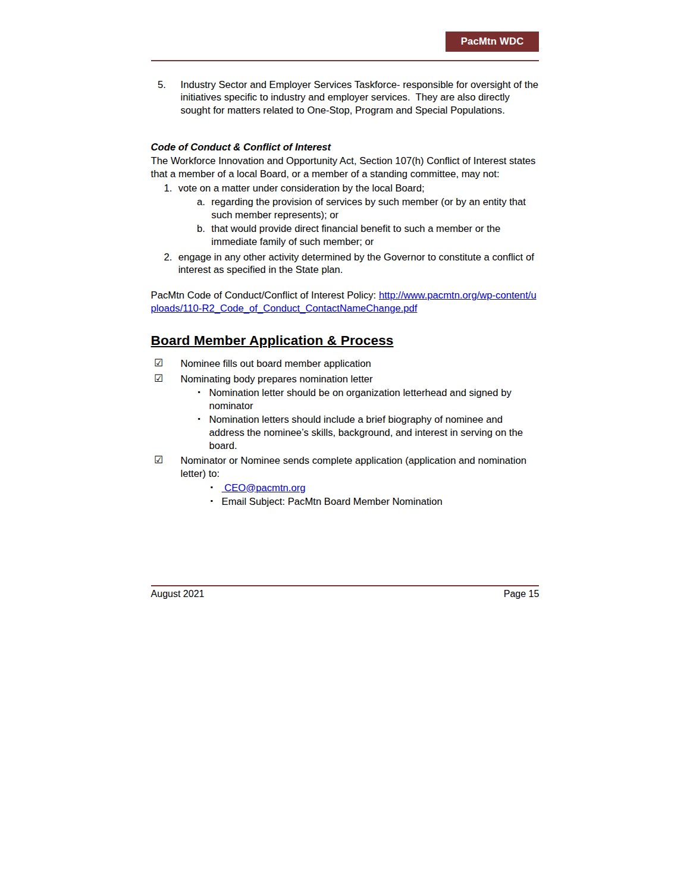PacMtn WDC
5. Industry Sector and Employer Services Taskforce- responsible for oversight of the initiatives specific to industry and employer services. They are also directly sought for matters related to One-Stop, Program and Special Populations.
Code of Conduct & Conflict of Interest
The Workforce Innovation and Opportunity Act, Section 107(h) Conflict of Interest states that a member of a local Board, or a member of a standing committee, may not:
vote on a matter under consideration by the local Board;
regarding the provision of services by such member (or by an entity that such member represents); or
that would provide direct financial benefit to such a member or the immediate family of such member; or
engage in any other activity determined by the Governor to constitute a conflict of interest as specified in the State plan.
PacMtn Code of Conduct/Conflict of Interest Policy: http://www.pacmtn.org/wp-content/uploads/110-R2_Code_of_Conduct_ContactNameChange.pdf
Board Member Application & Process
☑Nominee fills out board member application
☑Nominating body prepares nomination letter
▪Nomination letter should be on organization letterhead and signed by nominator
▪Nomination letters should include a brief biography of nominee and address the nominee’s skills, background, and interest in serving on the board.
☑Nominator or Nominee sends complete application (application and nomination letter) to:
▪ CEO@pacmtn.org
▪Email Subject: PacMtn Board Member Nomination
August 2021
Page 15